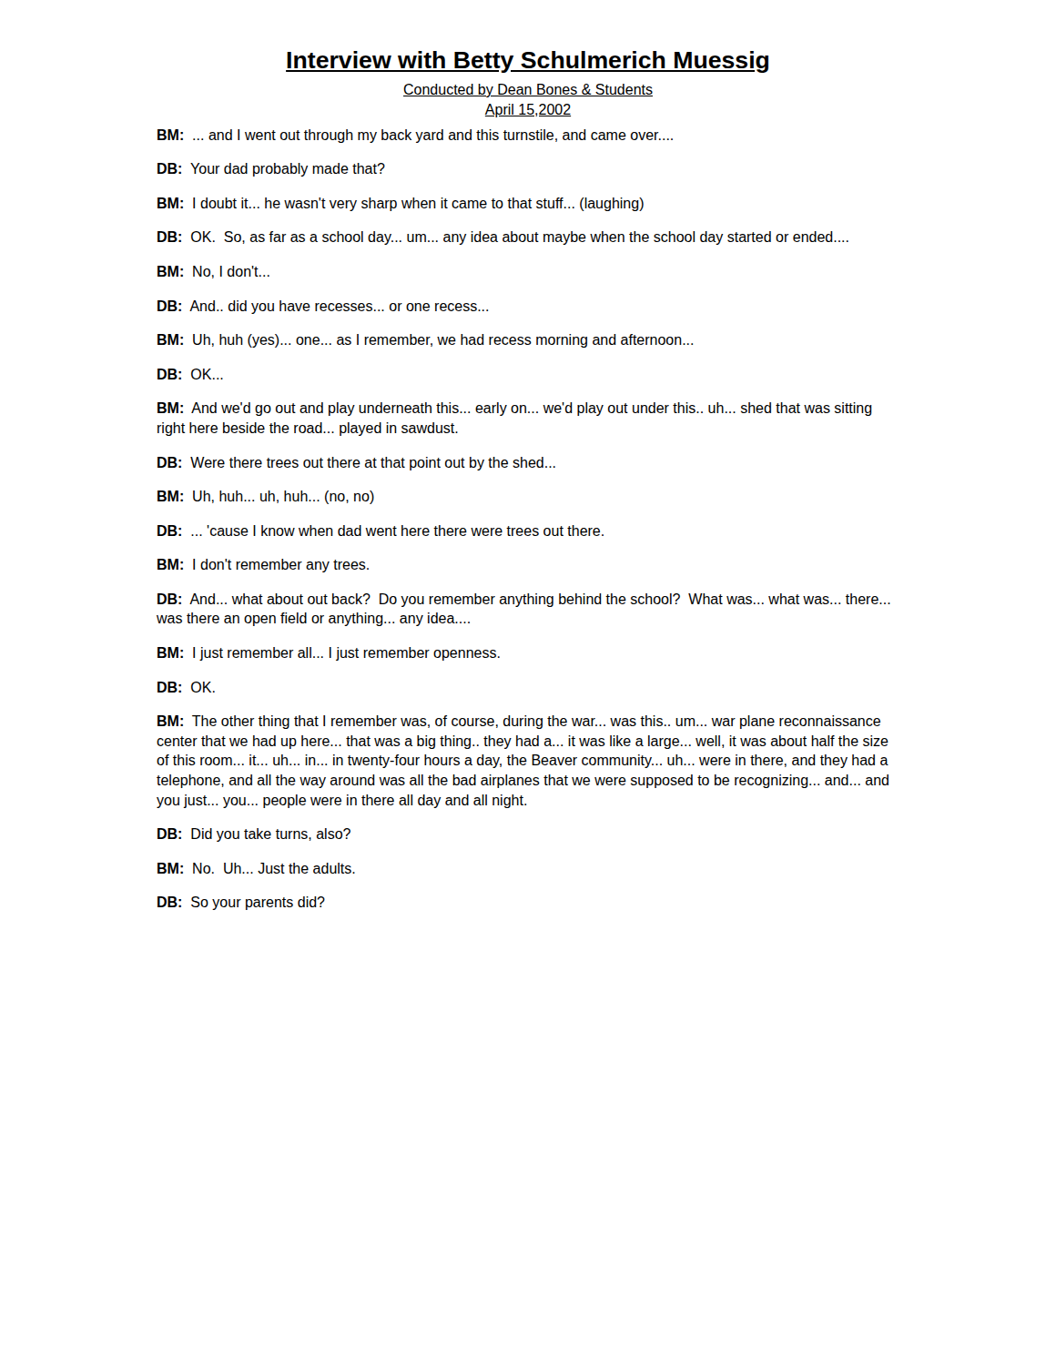Interview with Betty Schulmerich Muessig
Conducted by Dean Bones & Students
April 15,2002
BM: ... and I went out through my back yard and this turnstile, and came over....
DB: Your dad probably made that?
BM: I doubt it... he wasn't very sharp when it came to that stuff... (laughing)
DB: OK. So, as far as a school day... um... any idea about maybe when the school day started or ended....
BM: No, I don't...
DB: And.. did you have recesses... or one recess...
BM: Uh, huh (yes)... one... as I remember, we had recess morning and afternoon...
DB: OK...
BM: And we'd go out and play underneath this... early on... we'd play out under this.. uh... shed that was sitting right here beside the road... played in sawdust.
DB: Were there trees out there at that point out by the shed...
BM: Uh, huh... uh, huh... (no, no)
DB: ... 'cause I know when dad went here there were trees out there.
BM: I don't remember any trees.
DB: And... what about out back? Do you remember anything behind the school? What was... what was... there... was there an open field or anything... any idea....
BM: I just remember all... I just remember openness.
DB: OK.
BM: The other thing that I remember was, of course, during the war... was this.. um... war plane reconnaissance center that we had up here... that was a big thing.. they had a... it was like a large... well, it was about half the size of this room... it... uh... in... in twenty-four hours a day, the Beaver community... uh... were in there, and they had a telephone, and all the way around was all the bad airplanes that we were supposed to be recognizing... and... and you just... you... people were in there all day and all night.
DB: Did you take turns, also?
BM: No. Uh... Just the adults.
DB: So your parents did?